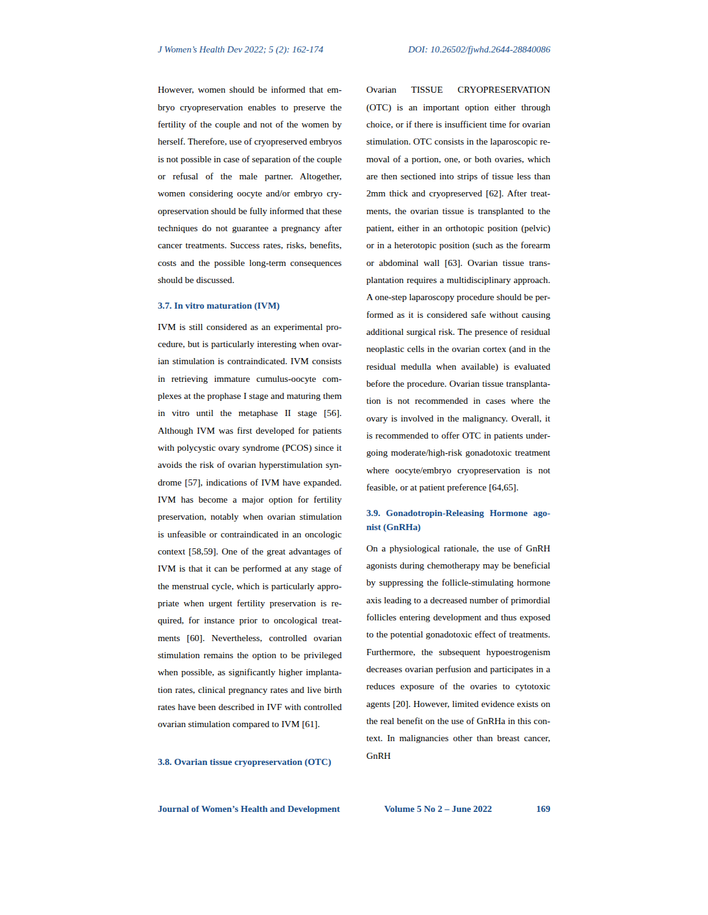J Women’s Health Dev 2022; 5 (2): 162-174
DOI: 10.26502/fjwhd.2644-28840086
However, women should be informed that embryo cryopreservation enables to preserve the fertility of the couple and not of the women by herself. Therefore, use of cryopreserved embryos is not possible in case of separation of the couple or refusal of the male partner. Altogether, women considering oocyte and/or embryo cryopreservation should be fully informed that these techniques do not guarantee a pregnancy after cancer treatments. Success rates, risks, benefits, costs and the possible long-term consequences should be discussed.
3.7. In vitro maturation (IVM)
IVM is still considered as an experimental procedure, but is particularly interesting when ovarian stimulation is contraindicated. IVM consists in retrieving immature cumulus-oocyte complexes at the prophase I stage and maturing them in vitro until the metaphase II stage [56]. Although IVM was first developed for patients with polycystic ovary syndrome (PCOS) since it avoids the risk of ovarian hyperstimulation syndrome [57], indications of IVM have expanded. IVM has become a major option for fertility preservation, notably when ovarian stimulation is unfeasible or contraindicated in an oncologic context [58,59]. One of the great advantages of IVM is that it can be performed at any stage of the menstrual cycle, which is particularly appropriate when urgent fertility preservation is required, for instance prior to oncological treatments [60]. Nevertheless, controlled ovarian stimulation remains the option to be privileged when possible, as significantly higher implantation rates, clinical pregnancy rates and live birth rates have been described in IVF with controlled ovarian stimulation compared to IVM [61].
3.8. Ovarian tissue cryopreservation (OTC)
Ovarian TISSUE CRYOPRESERVATION (OTC) is an important option either through choice, or if there is insufficient time for ovarian stimulation. OTC consists in the laparoscopic removal of a portion, one, or both ovaries, which are then sectioned into strips of tissue less than 2mm thick and cryopreserved [62]. After treatments, the ovarian tissue is transplanted to the patient, either in an orthotopic position (pelvic) or in a heterotopic position (such as the forearm or abdominal wall [63]. Ovarian tissue transplantation requires a multidisciplinary approach. A one-step laparoscopy procedure should be performed as it is considered safe without causing additional surgical risk. The presence of residual neoplastic cells in the ovarian cortex (and in the residual medulla when available) is evaluated before the procedure. Ovarian tissue transplantation is not recommended in cases where the ovary is involved in the malignancy. Overall, it is recommended to offer OTC in patients undergoing moderate/high-risk gonadotoxic treatment where oocyte/embryo cryopreservation is not feasible, or at patient preference [64,65].
3.9. Gonadotropin-Releasing Hormone agonist (GnRHa)
On a physiological rationale, the use of GnRH agonists during chemotherapy may be beneficial by suppressing the follicle-stimulating hormone axis leading to a decreased number of primordial follicles entering development and thus exposed to the potential gonadotoxic effect of treatments. Furthermore, the subsequent hypoestrogenism decreases ovarian perfusion and participates in a reduces exposure of the ovaries to cytotoxic agents [20]. However, limited evidence exists on the real benefit on the use of GnRHa in this context. In malignancies other than breast cancer, GnRH
Journal of Women’s Health and Development
Volume 5 No 2 – June 2022
169